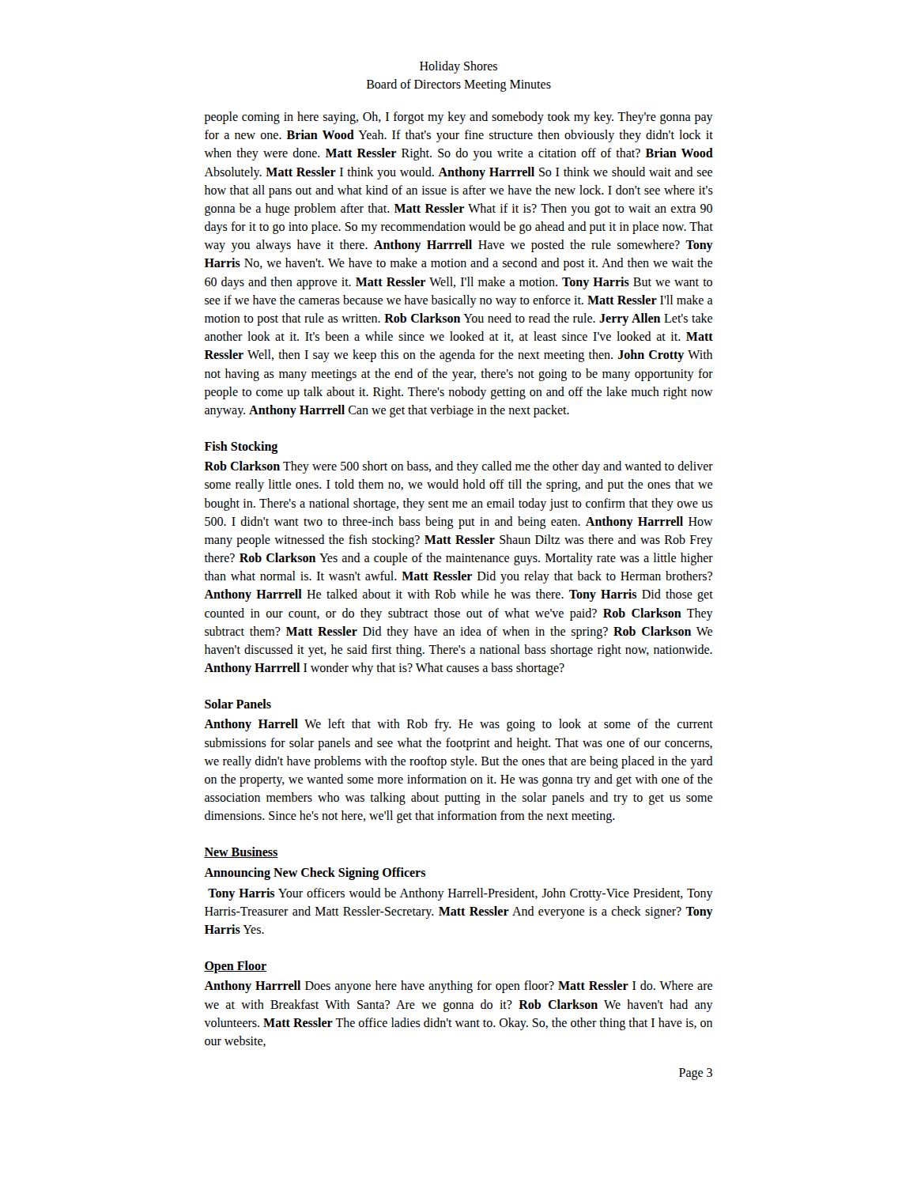Holiday Shores Board of Directors Meeting Minutes
people coming in here saying, Oh, I forgot my key and somebody took my key. They're gonna pay for a new one. Brian Wood Yeah. If that's your fine structure then obviously they didn't lock it when they were done. Matt Ressler Right. So do you write a citation off of that? Brian Wood Absolutely. Matt Ressler I think you would. Anthony Harrrell So I think we should wait and see how that all pans out and what kind of an issue is after we have the new lock. I don't see where it's gonna be a huge problem after that. Matt Ressler What if it is? Then you got to wait an extra 90 days for it to go into place. So my recommendation would be go ahead and put it in place now. That way you always have it there. Anthony Harrrell Have we posted the rule somewhere? Tony Harris No, we haven't. We have to make a motion and a second and post it. And then we wait the 60 days and then approve it. Matt Ressler Well, I'll make a motion. Tony Harris But we want to see if we have the cameras because we have basically no way to enforce it. Matt Ressler I'll make a motion to post that rule as written. Rob Clarkson You need to read the rule. Jerry Allen Let's take another look at it. It's been a while since we looked at it, at least since I've looked at it. Matt Ressler Well, then I say we keep this on the agenda for the next meeting then. John Crotty With not having as many meetings at the end of the year, there's not going to be many opportunity for people to come up talk about it. Right. There's nobody getting on and off the lake much right now anyway. Anthony Harrrell Can we get that verbiage in the next packet.
Fish Stocking
Rob Clarkson They were 500 short on bass, and they called me the other day and wanted to deliver some really little ones. I told them no, we would hold off till the spring, and put the ones that we bought in. There's a national shortage, they sent me an email today just to confirm that they owe us 500. I didn't want two to three-inch bass being put in and being eaten. Anthony Harrrell How many people witnessed the fish stocking? Matt Ressler Shaun Diltz was there and was Rob Frey there? Rob Clarkson Yes and a couple of the maintenance guys. Mortality rate was a little higher than what normal is. It wasn't awful. Matt Ressler Did you relay that back to Herman brothers? Anthony Harrrell He talked about it with Rob while he was there. Tony Harris Did those get counted in our count, or do they subtract those out of what we've paid? Rob Clarkson They subtract them? Matt Ressler Did they have an idea of when in the spring? Rob Clarkson We haven't discussed it yet, he said first thing. There's a national bass shortage right now, nationwide. Anthony Harrrell I wonder why that is? What causes a bass shortage?
Solar Panels
Anthony Harrell We left that with Rob fry. He was going to look at some of the current submissions for solar panels and see what the footprint and height. That was one of our concerns, we really didn't have problems with the rooftop style. But the ones that are being placed in the yard on the property, we wanted some more information on it. He was gonna try and get with one of the association members who was talking about putting in the solar panels and try to get us some dimensions. Since he's not here, we'll get that information from the next meeting.
New Business
Announcing New Check Signing Officers
Tony Harris Your officers would be Anthony Harrell-President, John Crotty-Vice President, Tony Harris-Treasurer and Matt Ressler-Secretary. Matt Ressler And everyone is a check signer? Tony Harris Yes.
Open Floor
Anthony Harrrell Does anyone here have anything for open floor? Matt Ressler I do. Where are we at with Breakfast With Santa? Are we gonna do it? Rob Clarkson We haven't had any volunteers. Matt Ressler The office ladies didn't want to. Okay. So, the other thing that I have is, on our website,
Page 3